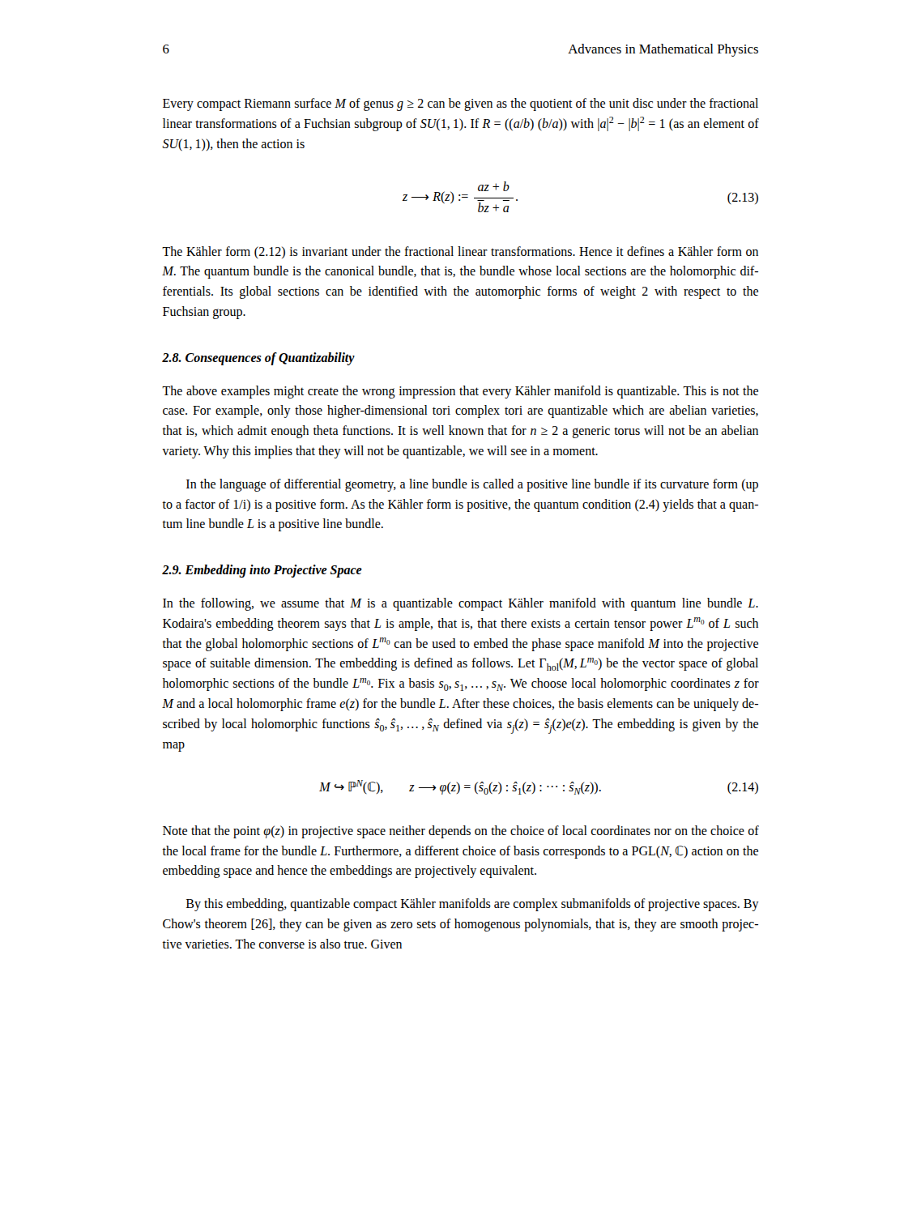6 Advances in Mathematical Physics
Every compact Riemann surface M of genus g ≥ 2 can be given as the quotient of the unit disc under the fractional linear transformations of a Fuchsian subgroup of SU(1, 1). If R = ((a/b) (b/a)) with |a|2 − |b|2 = 1 (as an element of SU(1, 1)), then the action is
z ⟶ R(z) := az + b bz + a . (2.13)
The Kähler form (2.12) is invariant under the fractional linear transformations. Hence it defines a Kähler form on M. The quantum bundle is the canonical bundle, that is, the bundle whose local sections are the holomorphic differentials. Its global sections can be identified with the automorphic forms of weight 2 with respect to the Fuchsian group.
2.8. Consequences of Quantizability
The above examples might create the wrong impression that every Kähler manifold is quantizable. This is not the case. For example, only those higher-dimensional tori complex tori are quantizable which are abelian varieties, that is, which admit enough theta functions. It is well known that for n ≥ 2 a generic torus will not be an abelian variety. Why this implies that they will not be quantizable, we will see in a moment.
In the language of differential geometry, a line bundle is called a positive line bundle if its curvature form (up to a factor of 1/i) is a positive form. As the Kähler form is positive, the quantum condition (2.4) yields that a quantum line bundle L is a positive line bundle.
2.9. Embedding into Projective Space
In the following, we assume that M is a quantizable compact Kähler manifold with quantum line bundle L. Kodaira's embedding theorem says that L is ample, that is, that there exists a certain tensor power Lm0 of L such that the global holomorphic sections of Lm0 can be used to embed the phase space manifold M into the projective space of suitable dimension. The embedding is defined as follows. Let Γhol(M, Lm0) be the vector space of global holomorphic sections of the bundle Lm0. Fix a basis s0, s1, … , sN. We choose local holomorphic coordinates z for M and a local holomorphic frame e(z) for the bundle L. After these choices, the basis elements can be uniquely described by local holomorphic functions ŝ0, ŝ1, … , ŝN defined via sj(z) = ŝj(z)e(z). The embedding is given by the map
M ↪ ℙN(ℂ),  z ⟶ φ(z) = (ŝ0(z) : ŝ1(z) : ··· : ŝN(z)). (2.14)
Note that the point φ(z) in projective space neither depends on the choice of local coordinates nor on the choice of the local frame for the bundle L. Furthermore, a different choice of basis corresponds to a PGL(N, ℂ) action on the embedding space and hence the embeddings are projectively equivalent.
By this embedding, quantizable compact Kähler manifolds are complex submanifolds of projective spaces. By Chow's theorem [26], they can be given as zero sets of homogenous polynomials, that is, they are smooth projective varieties. The converse is also true. Given